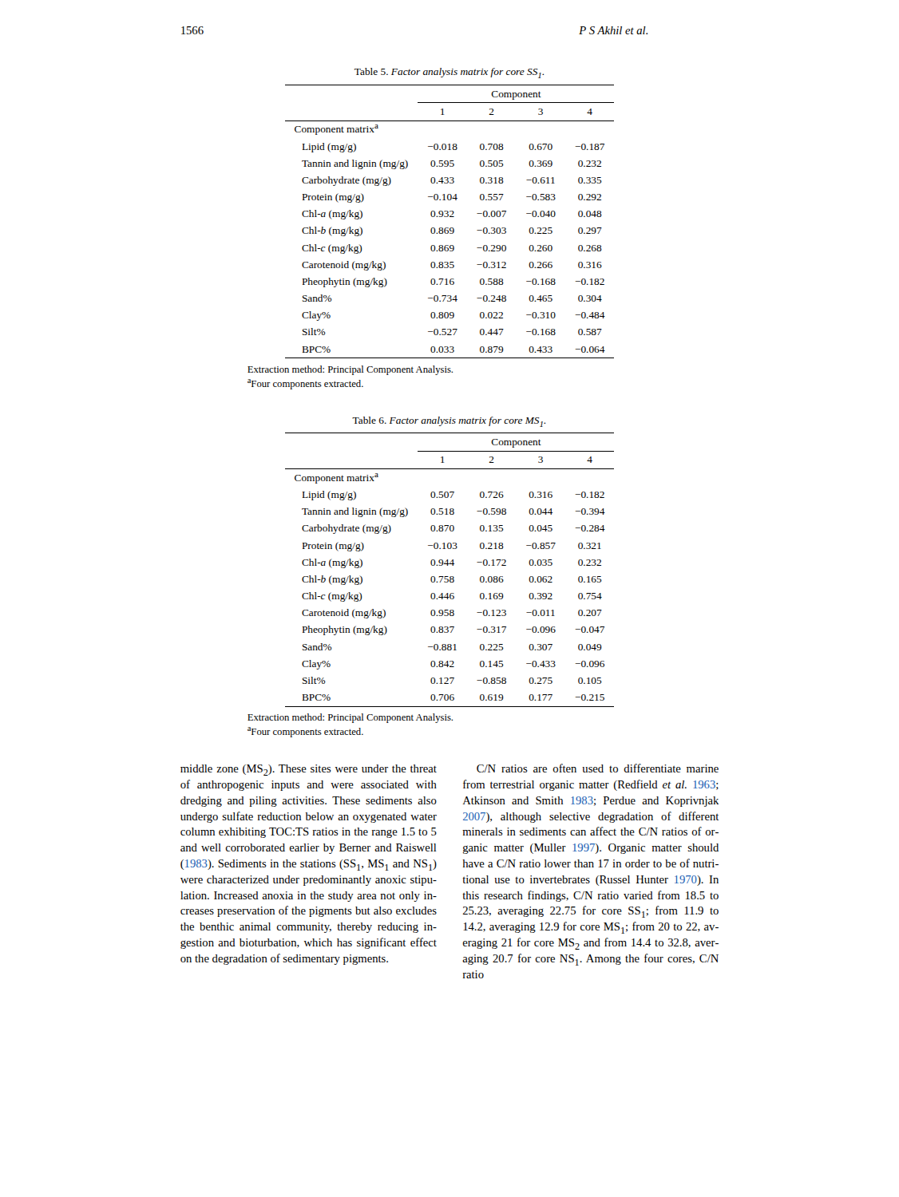1566 P S Akhil et al.
Table 5. Factor analysis matrix for core SS 1 .
| | Component |
| | 1 | 2 | 3 | 4 |
| Component matrix a | | | | |
| Lipid (mg/g) | − 0.018 | 0.708 | 0.670 | − 0.187 |
| Tannin and lignin (mg/g) | 0.595 | 0.505 | 0.369 | 0.232 |
| Carbohydrate (mg/g) | 0.433 | 0.318 | − 0.611 | 0.335 |
| Protein (mg/g) | − 0.104 | 0.557 | − 0.583 | 0.292 |
| Chl- a (mg/kg) | 0.932 | − 0.007 | − 0.040 | 0.048 |
| Chl- b (mg/kg) | 0.869 | − 0.303 | 0.225 | 0.297 |
| Chl- c (mg/kg) | 0.869 | − 0.290 | 0.260 | 0.268 |
| Carotenoid (mg/kg) | 0.835 | − 0.312 | 0.266 | 0.316 |
| Pheophytin (mg/kg) | 0.716 | 0.588 | − 0.168 | − 0.182 |
| Sand% | − 0.734 | − 0.248 | 0.465 | 0.304 |
| Clay% | 0.809 | 0.022 | − 0.310 | − 0.484 |
| Silt% | − 0.527 | 0.447 | − 0.168 | 0.587 |
| BPC% | 0.033 | 0.879 | 0.433 | − 0.064 |
Extraction method: Principal Component Analysis.
aFour components extracted.
Table 6. Factor analysis matrix for core MS 1 .
| | Component |
| | 1 | 2 | 3 | 4 |
| Component matrix a | | | | |
| Lipid (mg/g) | 0.507 | 0.726 | 0.316 | − 0.182 |
| Tannin and lignin (mg/g) | 0.518 | − 0.598 | 0.044 | − 0.394 |
| Carbohydrate (mg/g) | 0.870 | 0.135 | 0.045 | − 0.284 |
| Protein (mg/g) | − 0.103 | 0.218 | − 0.857 | 0.321 |
| Chl- a (mg/kg) | 0.944 | − 0.172 | 0.035 | 0.232 |
| Chl- b (mg/kg) | 0.758 | 0.086 | 0.062 | 0.165 |
| Chl- c (mg/kg) | 0.446 | 0.169 | 0.392 | 0.754 |
| Carotenoid (mg/kg) | 0.958 | − 0.123 | − 0.011 | 0.207 |
| Pheophytin (mg/kg) | 0.837 | − 0.317 | − 0.096 | − 0.047 |
| Sand% | − 0.881 | 0.225 | 0.307 | 0.049 |
| Clay% | 0.842 | 0.145 | − 0.433 | − 0.096 |
| Silt% | 0.127 | − 0.858 | 0.275 | 0.105 |
| BPC% | 0.706 | 0.619 | 0.177 | − 0.215 |
Extraction method: Principal Component Analysis.
aFour components extracted.
middle zone (MS2). These sites were under the threat of anthropogenic inputs and were associated with dredging and piling activities. These sediments also undergo sulfate reduction below an oxygenated water column exhibiting TOC:TS ratios in the range 1.5 to 5 and well corroborated earlier by Berner and Raiswell (1983). Sediments in the stations (SS1, MS1 and NS1) were characterized under predominantly anoxic stipulation. Increased anoxia in the study area not only increases preservation of the pigments but also excludes the benthic animal community, thereby reducing ingestion and bioturbation, which has significant effect on the degradation of sedimentary pigments.
C/N ratios are often used to differentiate marine from terrestrial organic matter (Redfield et al. 1963; Atkinson and Smith 1983; Perdue and Koprivnjak 2007), although selective degradation of different minerals in sediments can affect the C/N ratios of organic matter (Muller 1997). Organic matter should have a C/N ratio lower than 17 in order to be of nutritional use to invertebrates (Russel Hunter 1970). In this research findings, C/N ratio varied from 18.5 to 25.23, averaging 22.75 for core SS1; from 11.9 to 14.2, averaging 12.9 for core MS1; from 20 to 22, averaging 21 for core MS2 and from 14.4 to 32.8, averaging 20.7 for core NS1. Among the four cores, C/N ratio